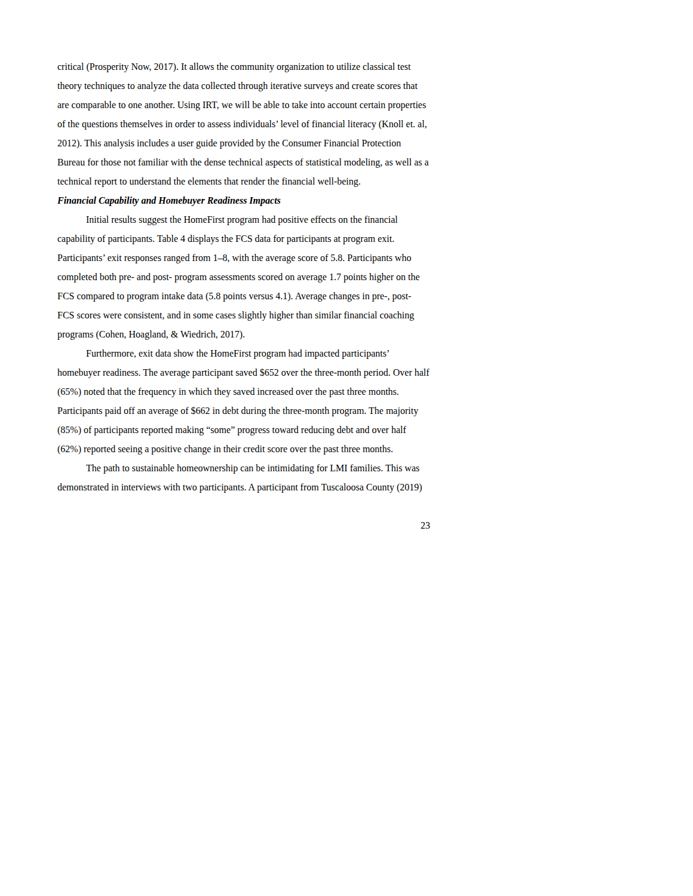critical (Prosperity Now, 2017). It allows the community organization to utilize classical test theory techniques to analyze the data collected through iterative surveys and create scores that are comparable to one another. Using IRT, we will be able to take into account certain properties of the questions themselves in order to assess individuals’ level of financial literacy (Knoll et. al, 2012). This analysis includes a user guide provided by the Consumer Financial Protection Bureau for those not familiar with the dense technical aspects of statistical modeling, as well as a technical report to understand the elements that render the financial well-being.
Financial Capability and Homebuyer Readiness Impacts
Initial results suggest the HomeFirst program had positive effects on the financial capability of participants. Table 4 displays the FCS data for participants at program exit. Participants’ exit responses ranged from 1–8, with the average score of 5.8. Participants who completed both pre- and post- program assessments scored on average 1.7 points higher on the FCS compared to program intake data (5.8 points versus 4.1). Average changes in pre-, post- FCS scores were consistent, and in some cases slightly higher than similar financial coaching programs (Cohen, Hoagland, & Wiedrich, 2017).
Furthermore, exit data show the HomeFirst program had impacted participants’ homebuyer readiness. The average participant saved $652 over the three-month period. Over half (65%) noted that the frequency in which they saved increased over the past three months. Participants paid off an average of $662 in debt during the three-month program. The majority (85%) of participants reported making “some” progress toward reducing debt and over half (62%) reported seeing a positive change in their credit score over the past three months.
The path to sustainable homeownership can be intimidating for LMI families. This was demonstrated in interviews with two participants. A participant from Tuscaloosa County (2019)
23